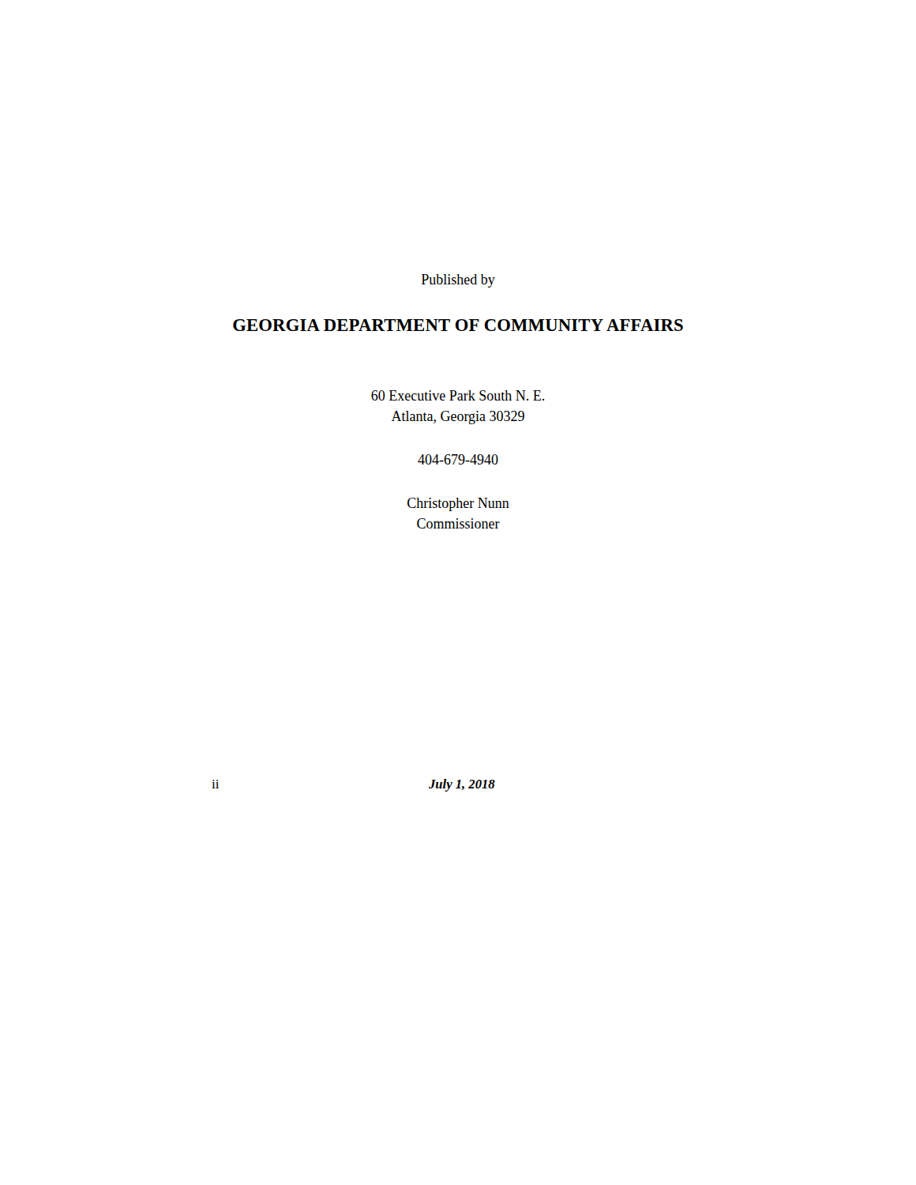Published by
GEORGIA DEPARTMENT OF COMMUNITY AFFAIRS
60 Executive Park South N. E. Atlanta, Georgia 30329
404-679-4940
Christopher Nunn Commissioner
ii
July 1, 2018